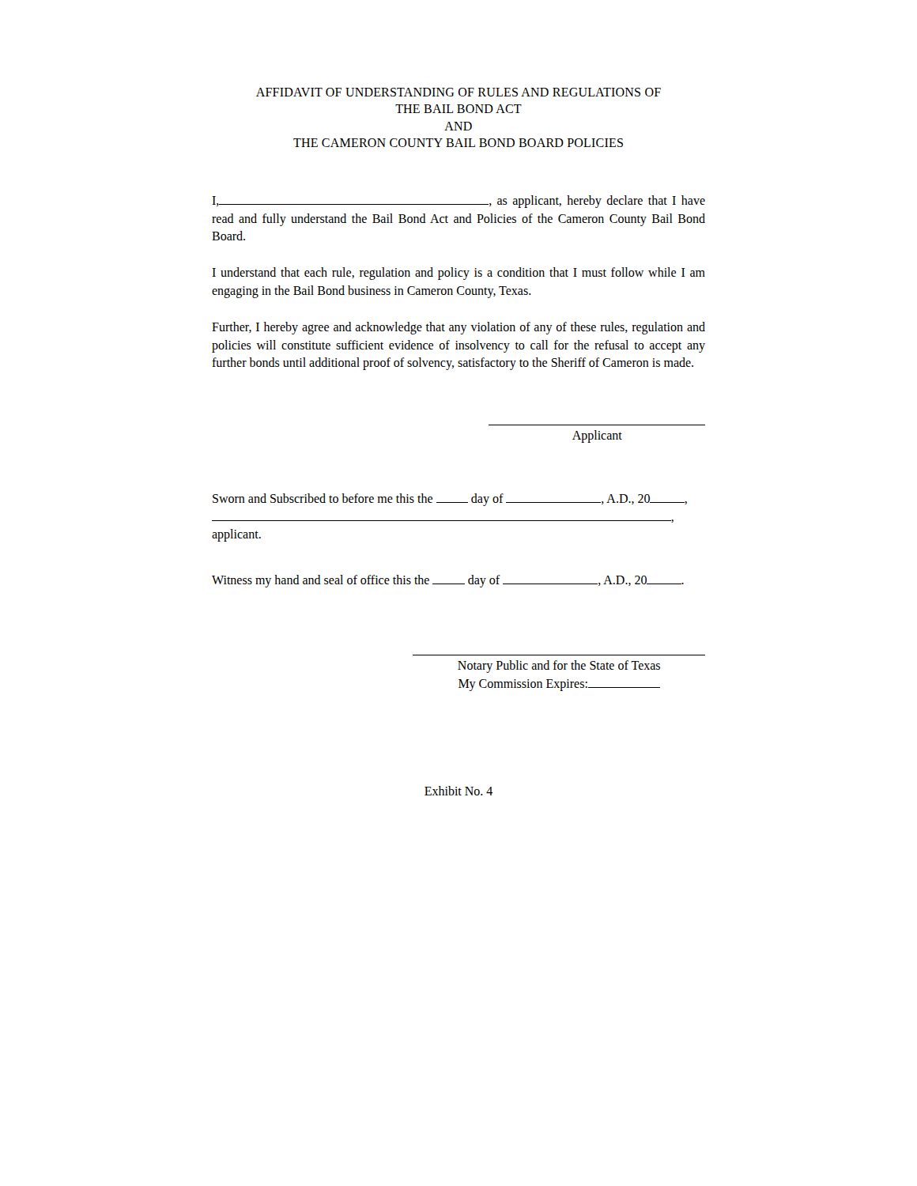AFFIDAVIT OF UNDERSTANDING OF RULES AND REGULATIONS OF
THE BAIL BOND ACT
AND
THE CAMERON COUNTY BAIL BOND BOARD POLICIES
I, , as applicant, hereby declare that I have read and fully understand the Bail Bond Act and Policies of the Cameron County Bail Bond Board.
I understand that each rule, regulation and policy is a condition that I must follow while I am engaging in the Bail Bond business in Cameron County, Texas.
Further, I hereby agree and acknowledge that any violation of any of these rules, regulation and policies will constitute sufficient evidence of insolvency to call for the refusal to accept any further bonds until additional proof of solvency, satisfactory to the Sheriff of Cameron is made.
Applicant
Sworn and Subscribed to before me this the day of , A.D., 20 , , applicant.
Witness my hand and seal of office this the day of , A.D., 20 .
Notary Public and for the State of Texas My Commission Expires:
Exhibit No. 4